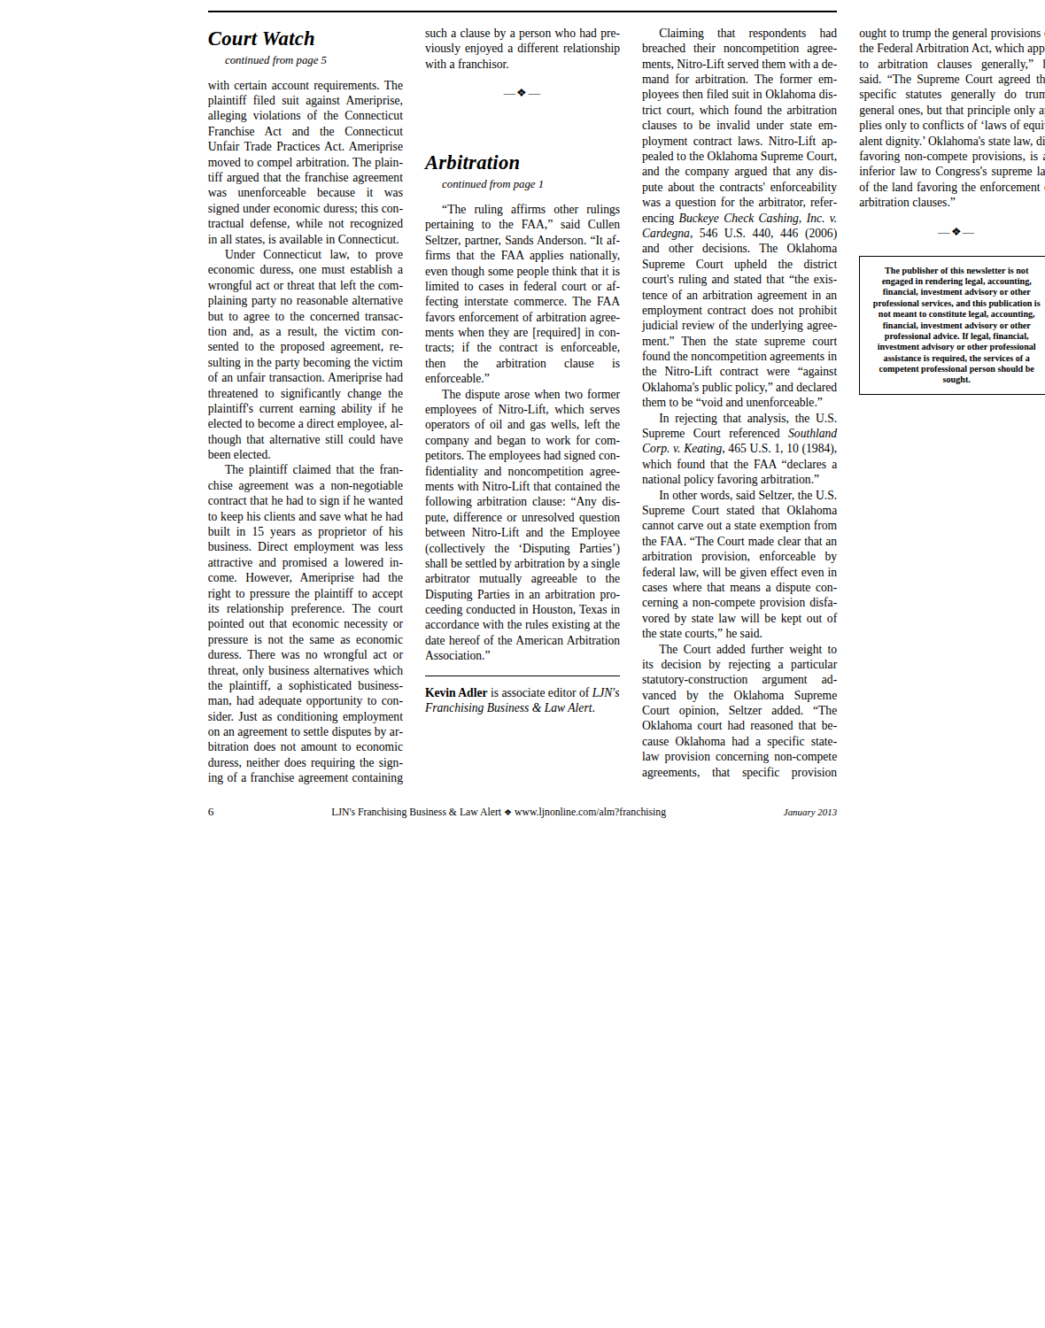Court Watch
continued from page 5
with certain account requirements. The plaintiff filed suit against Ameriprise, alleging violations of the Connecticut Franchise Act and the Connecticut Unfair Trade Practices Act. Ameriprise moved to compel arbitration. The plaintiff argued that the franchise agreement was unenforceable because it was signed under economic duress; this contractual defense, while not recognized in all states, is available in Connecticut.
Under Connecticut law, to prove economic duress, one must establish a wrongful act or threat that left the complaining party no reasonable alternative but to agree to the concerned transaction and, as a result, the victim consented to the proposed agreement, resulting in the party becoming the victim of an unfair transaction. Ameriprise had threatened to significantly change the plaintiff's current earning ability if he elected to become a direct employee, although that alternative still could have been elected.
The plaintiff claimed that the franchise agreement was a non-negotiable contract that he had to sign if he wanted to keep his clients and save what he had built in 15 years as proprietor of his business. Direct employment was less attractive and promised a lowered income. However, Ameriprise had the right to pressure the plaintiff to accept its relationship preference. The court pointed out that economic necessity or pressure is not the same as economic duress. There was no wrongful act or threat, only business alternatives which the plaintiff, a sophisticated businessman, had adequate opportunity to consider. Just as conditioning employment on an agreement to settle disputes by arbitration does not amount to economic duress, neither does requiring the signing of a franchise agreement containing such a clause by a person who had previously enjoyed a different relationship with a franchisor.
—❖—
Arbitration
continued from page 1
“The ruling affirms other rulings pertaining to the FAA,” said Cullen Seltzer, partner, Sands Anderson. “It affirms that the FAA applies nationally, even though some people think that it is limited to cases in federal court or affecting interstate commerce. The FAA favors enforcement of arbitration agreements when they are [required] in contracts; if the contract is enforceable, then the arbitration clause is enforceable.”
The dispute arose when two former employees of Nitro-Lift, which serves operators of oil and gas wells, left the company and began to work for competitors. The employees had signed confidentiality and noncompetition agreements with Nitro-Lift that contained the following arbitration clause: “Any dispute, difference or unresolved question between Nitro-Lift and the Employee (collectively the ‘Disputing Parties’) shall be settled by arbitration by a single arbitrator mutually agreeable to the Disputing Parties in an arbitration proceeding conducted in Houston, Texas in accordance with the rules existing at the date hereof of the American Arbitration Association.”
Kevin Adler is associate editor of LJN's Franchising Business & Law Alert.
Claiming that respondents had breached their noncompetition agreements, Nitro-Lift served them with a demand for arbitration. The former employees then filed suit in Oklahoma district court, which found the arbitration clauses to be invalid under state employment contract laws. Nitro-Lift appealed to the Oklahoma Supreme Court, and the company argued that any dispute about the contracts' enforceability was a question for the arbitrator, referencing Buckeye Check Cashing, Inc. v. Cardegna, 546 U.S. 440, 446 (2006) and other decisions. The Oklahoma Supreme Court upheld the district court's ruling and stated that “the existence of an arbitration agreement in an employment contract does not prohibit judicial review of the underlying agreement.” Then the state supreme court found the noncompetition agreements in the Nitro-Lift contract were “against Oklahoma's public policy,” and declared them to be “void and unenforceable.”
In rejecting that analysis, the U.S. Supreme Court referenced Southland Corp. v. Keating, 465 U.S. 1, 10 (1984), which found that the FAA “declares a national policy favoring arbitration.”
In other words, said Seltzer, the U.S. Supreme Court stated that Oklahoma cannot carve out a state exemption from the FAA. “The Court made clear that an arbitration provision, enforceable by federal law, will be given effect even in cases where that means a dispute concerning a non-compete provision disfavored by state law will be kept out of the state courts,” he said.
The Court added further weight to its decision by rejecting a particular statutory-construction argument advanced by the Oklahoma Supreme Court opinion, Seltzer added. “The Oklahoma court had reasoned that because Oklahoma had a specific state-law provision concerning non-compete agreements, that specific provision ought to trump the general provisions of the Federal Arbitration Act, which apply to arbitration clauses generally,” he said. “The Supreme Court agreed that specific statutes generally do trump general ones, but that principle only applies only to conflicts of ‘laws of equivalent dignity.’ Oklahoma's state law, disfavoring non-compete provisions, is an inferior law to Congress's supreme law of the land favoring the enforcement of arbitration clauses.”
—❖—
The publisher of this newsletter is not engaged in rendering legal, accounting, financial, investment advisory or other professional services, and this publication is not meant to constitute legal, accounting, financial, investment advisory or other professional advice. If legal, financial, investment advisory or other professional assistance is required, the services of a competent professional person should be sought.
6
LJN's Franchising Business & Law Alert ❖ www.ljnonline.com/alm?franchising
January 2013